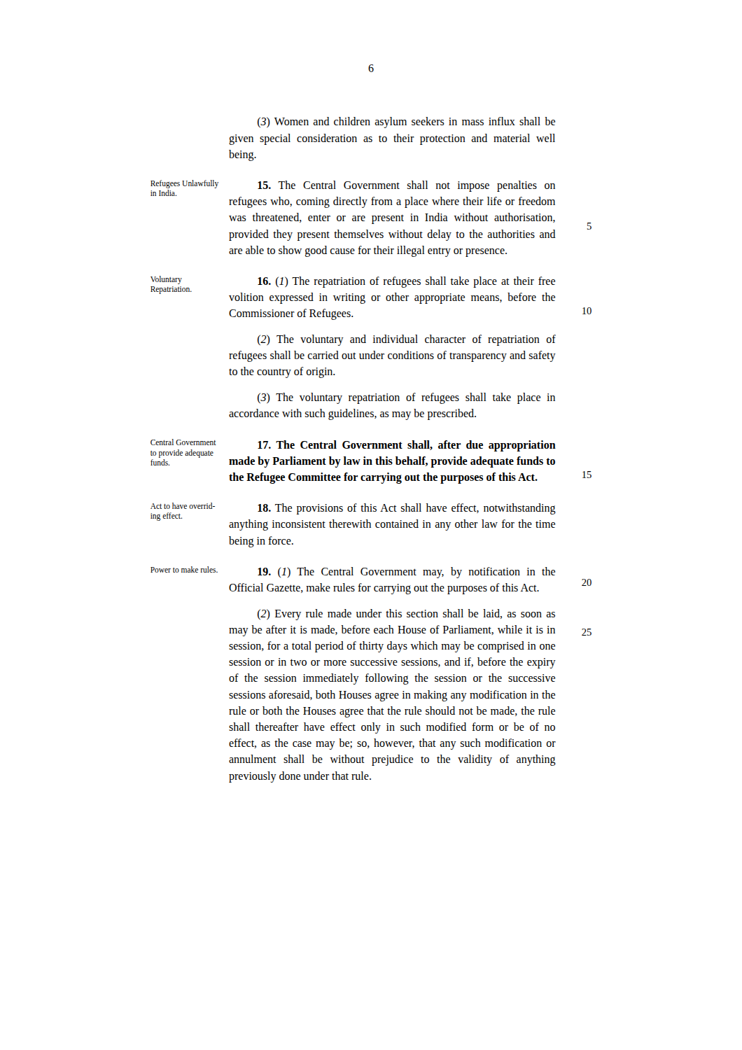6
(3) Women and children asylum seekers in mass influx shall be given special consideration as to their protection and material well being.
Refugees Unlawfully in India.
15. The Central Government shall not impose penalties on refugees who, coming directly from a place where their life or freedom was threatened, enter or are present in India without authorisation, provided they present themselves without delay to the authorities and are able to show good cause for their illegal entry or presence.
5
Voluntary Repatriation.
16. (1) The repatriation of refugees shall take place at their free volition expressed in writing or other appropriate means, before the Commissioner of Refugees.
(2) The voluntary and individual character of repatriation of refugees shall be carried out under conditions of transparency and safety to the country of origin.
(3) The voluntary repatriation of refugees shall take place in accordance with such guidelines, as may be prescribed.
10
Central Government to provide adequate funds.
17. The Central Government shall, after due appropriation made by Parliament by law in this behalf, provide adequate funds to the Refugee Committee for carrying out the purposes of this Act.
15
Act to have overriding effect.
18. The provisions of this Act shall have effect, notwithstanding anything inconsistent therewith contained in any other law for the time being in force.
Power to make rules.
19. (1) The Central Government may, by notification in the Official Gazette, make rules for carrying out the purposes of this Act.
(2) Every rule made under this section shall be laid, as soon as may be after it is made, before each House of Parliament, while it is in session, for a total period of thirty days which may be comprised in one session or in two or more successive sessions, and if, before the expiry of the session immediately following the session or the successive sessions aforesaid, both Houses agree in making any modification in the rule or both the Houses agree that the rule should not be made, the rule shall thereafter have effect only in such modified form or be of no effect, as the case may be; so, however, that any such modification or annulment shall be without prejudice to the validity of anything previously done under that rule.
2025